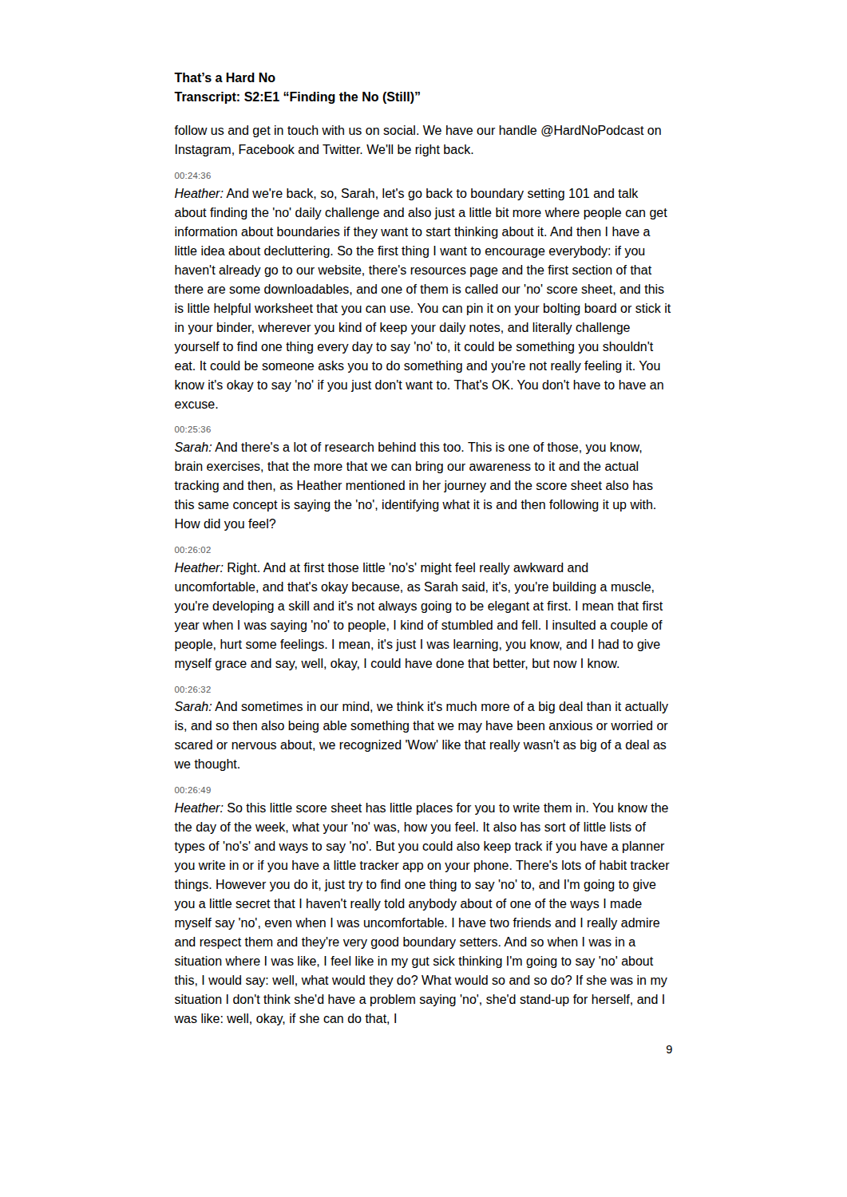That’s a Hard No Transcript: S2:E1 “Finding the No (Still)”
follow us and get in touch with us on social. We have our handle @HardNoPodcast on Instagram, Facebook and Twitter. We'll be right back.
00:24:36
Heather: And we're back, so, Sarah, let's go back to boundary setting 101 and talk about finding the 'no' daily challenge and also just a little bit more where people can get information about boundaries if they want to start thinking about it. And then I have a little idea about decluttering. So the first thing I want to encourage everybody: if you haven't already go to our website, there's resources page and the first section of that there are some downloadables, and one of them is called our 'no' score sheet, and this is little helpful worksheet that you can use. You can pin it on your bolting board or stick it in your binder, wherever you kind of keep your daily notes, and literally challenge yourself to find one thing every day to say 'no' to, it could be something you shouldn't eat. It could be someone asks you to do something and you're not really feeling it. You know it's okay to say 'no' if you just don't want to. That's OK. You don't have to have an excuse.
00:25:36
Sarah: And there's a lot of research behind this too. This is one of those, you know, brain exercises, that the more that we can bring our awareness to it and the actual tracking and then, as Heather mentioned in her journey and the score sheet also has this same concept is saying the 'no', identifying what it is and then following it up with. How did you feel?
00:26:02
Heather: Right. And at first those little 'no's' might feel really awkward and uncomfortable, and that's okay because, as Sarah said, it's, you're building a muscle, you're developing a skill and it's not always going to be elegant at first. I mean that first year when I was saying 'no' to people, I kind of stumbled and fell. I insulted a couple of people, hurt some feelings. I mean, it's just I was learning, you know, and I had to give myself grace and say, well, okay, I could have done that better, but now I know.
00:26:32
Sarah: And sometimes in our mind, we think it's much more of a big deal than it actually is, and so then also being able something that we may have been anxious or worried or scared or nervous about, we recognized 'Wow' like that really wasn't as big of a deal as we thought.
00:26:49
Heather: So this little score sheet has little places for you to write them in. You know the the day of the week, what your 'no' was, how you feel. It also has sort of little lists of types of 'no's' and ways to say 'no'. But you could also keep track if you have a planner you write in or if you have a little tracker app on your phone. There's lots of habit tracker things. However you do it, just try to find one thing to say 'no' to, and I'm going to give you a little secret that I haven't really told anybody about of one of the ways I made myself say 'no', even when I was uncomfortable. I have two friends and I really admire and respect them and they're very good boundary setters. And so when I was in a situation where I was like, I feel like in my gut sick thinking I'm going to say 'no' about this, I would say: well, what would they do? What would so and so do? If she was in my situation I don't think she'd have a problem saying 'no', she'd stand-up for herself, and I was like: well, okay, if she can do that, I
9